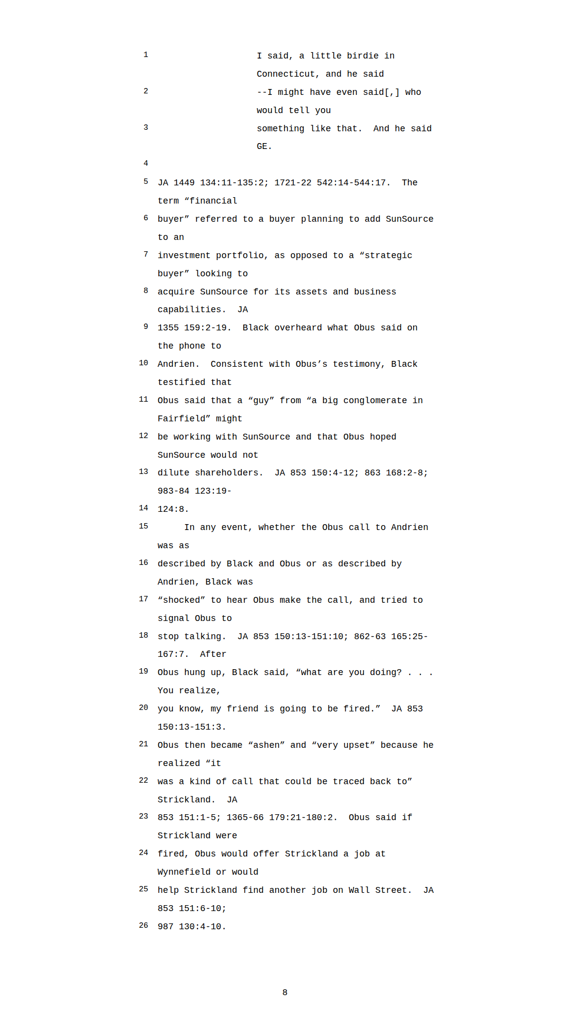I said, a little birdie in Connecticut, and he said
--I might have even said[,] who would tell you
something like that. And he said GE.
JA 1449 134:11-135:2; 1721-22 542:14-544:17. The term “financial
buyer” referred to a buyer planning to add SunSource to an
investment portfolio, as opposed to a “strategic buyer” looking to
acquire SunSource for its assets and business capabilities. JA
1355 159:2-19. Black overheard what Obus said on the phone to
Andrien. Consistent with Obus’s testimony, Black testified that
Obus said that a “guy” from “a big conglomerate in Fairfield” might
be working with SunSource and that Obus hoped SunSource would not
dilute shareholders. JA 853 150:4-12; 863 168:2-8; 983-84 123:19-
124:8.
In any event, whether the Obus call to Andrien was as
described by Black and Obus or as described by Andrien, Black was
“shocked” to hear Obus make the call, and tried to signal Obus to
stop talking. JA 853 150:13-151:10; 862-63 165:25-167:7. After
Obus hung up, Black said, “what are you doing? . . . You realize,
you know, my friend is going to be fired.” JA 853 150:13-151:3.
Obus then became “ashen” and “very upset” because he realized “it
was a kind of call that could be traced back to” Strickland. JA
853 151:1-5; 1365-66 179:21-180:2. Obus said if Strickland were
fired, Obus would offer Strickland a job at Wynnefield or would
help Strickland find another job on Wall Street. JA 853 151:6-10;
987 130:4-10.
8